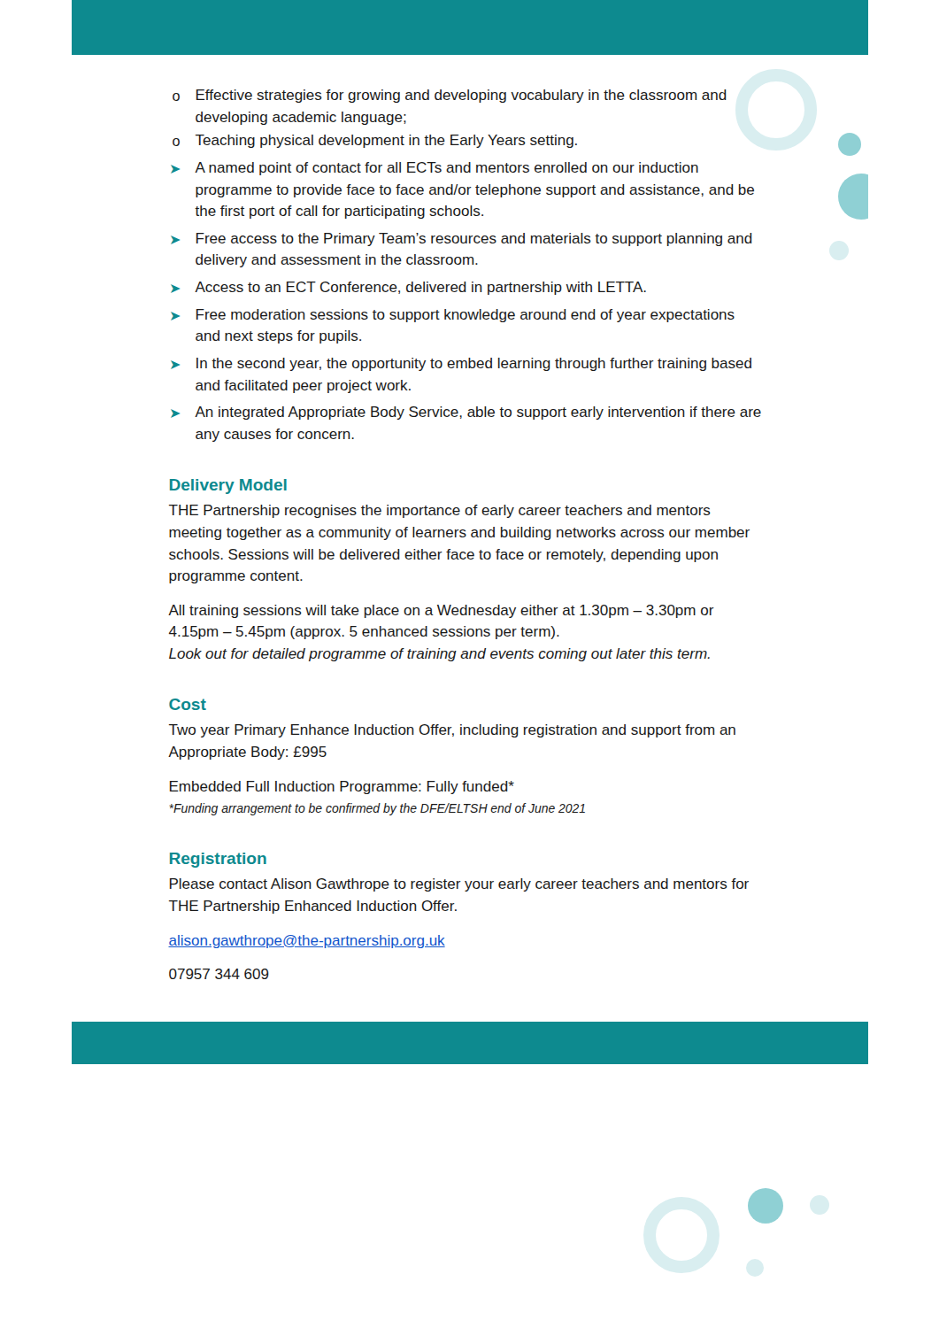Effective strategies for growing and developing vocabulary in the classroom and developing academic language;
Teaching physical development in the Early Years setting.
A named point of contact for all ECTs and mentors enrolled on our induction programme to provide face to face and/or telephone support and assistance, and be the first port of call for participating schools.
Free access to the Primary Team’s resources and materials to support planning and delivery and assessment in the classroom.
Access to an ECT Conference, delivered in partnership with LETTA.
Free moderation sessions to support knowledge around end of year expectations and next steps for pupils.
In the second year, the opportunity to embed learning through further training based and facilitated peer project work.
An integrated Appropriate Body Service, able to support early intervention if there are any causes for concern.
Delivery Model
THE Partnership recognises the importance of early career teachers and mentors meeting together as a community of learners and building networks across our member schools. Sessions will be delivered either face to face or remotely, depending upon programme content.
All training sessions will take place on a Wednesday either at 1.30pm – 3.30pm or
4.15pm – 5.45pm (approx. 5 enhanced sessions per term).
Look out for detailed programme of training and events coming out later this term.
Cost
Two year Primary Enhance Induction Offer, including registration and support from an Appropriate Body: £995
Embedded Full Induction Programme: Fully funded*
*Funding arrangement to be confirmed by the DFE/ELTSH end of June 2021
Registration
Please contact Alison Gawthrope to register your early career teachers and mentors for THE Partnership Enhanced Induction Offer.
alison.gawthrope@the-partnership.org.uk
07957 344 609